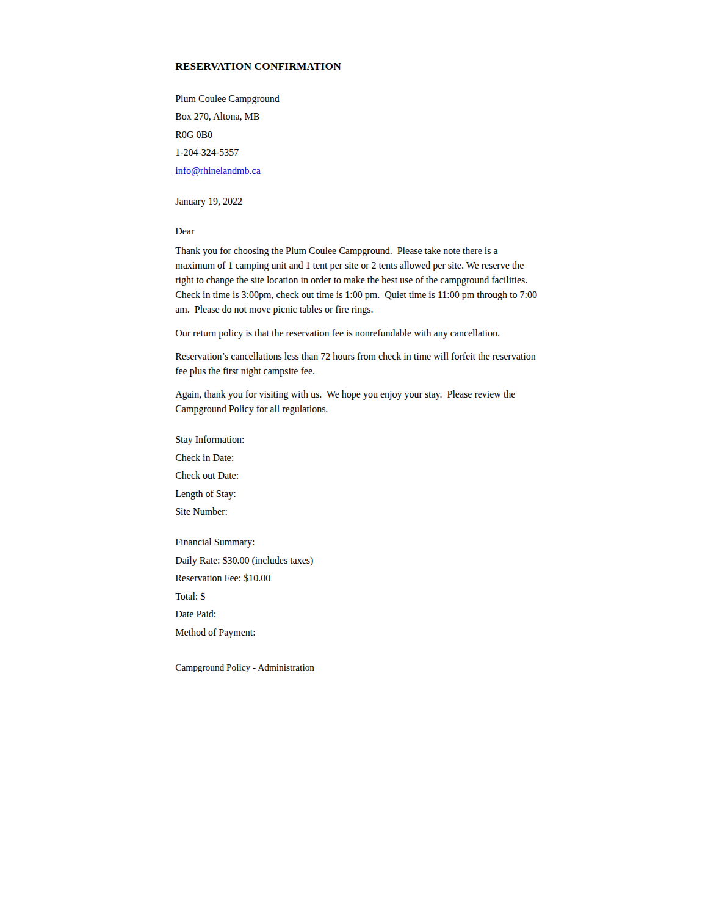RESERVATION CONFIRMATION
Plum Coulee Campground
Box 270, Altona, MB
R0G 0B0
1-204-324-5357
info@rhinelandmb.ca
January 19, 2022
Dear
Thank you for choosing the Plum Coulee Campground. Please take note there is a maximum of 1 camping unit and 1 tent per site or 2 tents allowed per site. We reserve the right to change the site location in order to make the best use of the campground facilities. Check in time is 3:00pm, check out time is 1:00 pm. Quiet time is 11:00 pm through to 7:00 am. Please do not move picnic tables or fire rings.
Our return policy is that the reservation fee is nonrefundable with any cancellation.
Reservation’s cancellations less than 72 hours from check in time will forfeit the reservation fee plus the first night campsite fee.
Again, thank you for visiting with us. We hope you enjoy your stay. Please review the Campground Policy for all regulations.
Stay Information:
Check in Date:
Check out Date:
Length of Stay:
Site Number:
Financial Summary:
Daily Rate: $30.00 (includes taxes)
Reservation Fee: $10.00
Total: $
Date Paid:
Method of Payment:
Campground Policy - Administration